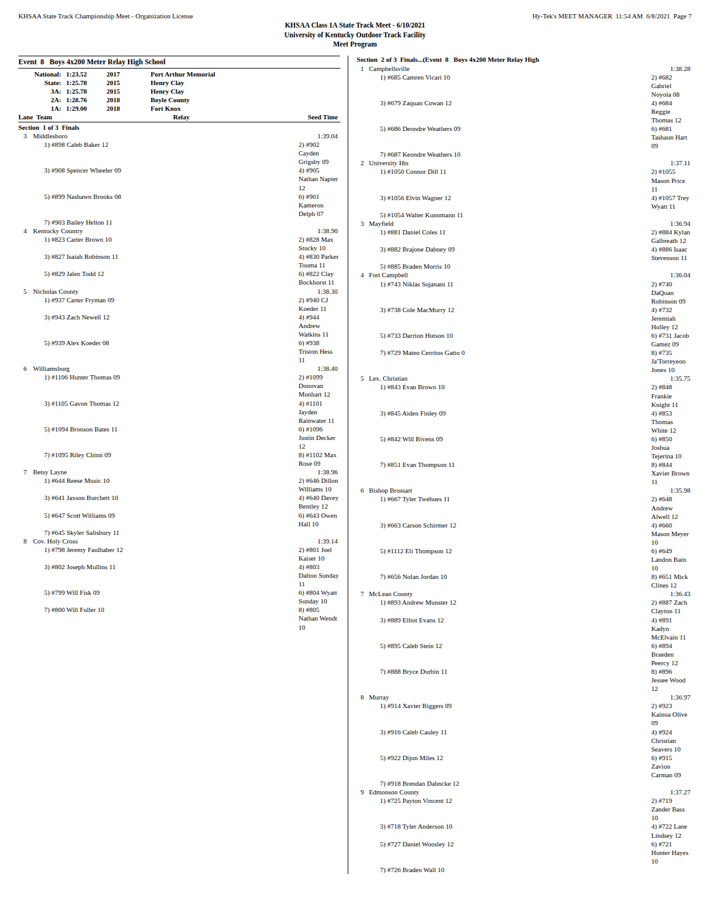KHSAA State Track Championship Meet - Organization License
Hy-Tek's MEET MANAGER 11:54 AM 6/8/2021 Page 7
KHSAA Class 1A State Track Meet - 6/10/2021
University of Kentucky Outdoor Track Facility
Meet Program
Event 8 Boys 4x200 Meter Relay High School
| National: | 1:23.52 | 2017 | Port Arthur Memorial |
| State: | 1:25.78 | 2015 | Henry Clay |
| 3A: | 1:25.78 | 2015 | Henry Clay |
| 2A: | 1:28.76 | 2018 | Boyle County |
| 1A: | 1:29.00 | 2018 | Fort Knox |
| Lane Team | Relay | Seed Time |
| Section 1 of 3 Finals |
| 3 | Middlesboro | 1:39.04 |
| | 1) #898 Caleb Baker 12 | 2) #902 Cayden Grigsby 09 |
| | 3) #908 Spencer Wheeler 09 | 4) #905 Nathan Napier 12 |
| | 5) #899 Nashawn Brooks 08 | 6) #901 Kameron Delph 07 |
| | 7) #903 Bailey Helton 11 |
| 4 | Kentucky Country | 1:38.90 |
| | 1) #823 Carter Brown 10 | 2) #828 Max Stucky 10 |
| | 3) #827 Isaiah Robinson 11 | 4) #830 Parker Touma 11 |
| | 5) #829 Jalen Todd 12 | 6) #822 Clay Bockhorst 11 |
| 5 | Nicholas County | 1:38.30 |
| | 1) #937 Carter Fryman 09 | 2) #940 CJ Koeder 11 |
| | 3) #943 Zach Newell 12 | 4) #944 Andrew Watkins 11 |
| | 5) #939 Alex Koeder 08 | 6) #938 Triston Hess 11 |
| 6 | Williamsburg | 1:38.40 |
| | 1) #1106 Hunter Thomas 09 | 2) #1099 Donovan Monhart 12 |
| | 3) #1105 Gavon Thomas 12 | 4) #1101 Jayden Rainwater 11 |
| | 5) #1094 Bronson Bates 11 | 6) #1096 Justin Decker 12 |
| | 7) #1095 Riley Chinn 09 | 8) #1102 Max Rose 09 |
| 7 | Betsy Layne | 1:38.96 |
| | 1) #644 Reese Music 10 | 2) #646 Dillon Williams 10 |
| | 3) #641 Jaxson Burchett 10 | 4) #640 Davey Bentley 12 |
| | 5) #647 Scott Williams 09 | 6) #643 Owen Hall 10 |
| | 7) #645 Skyler Salisbury 11 |
| 8 | Cov. Holy Cross | 1:39.14 |
| | 1) #798 Jeremy Faulhaber 12 | 2) #801 Joel Kaiser 10 |
| | 3) #802 Joseph Mullins 11 | 4) #803 Dalton Sunday 11 |
| | 5) #799 Will Fisk 09 | 6) #804 Wyatt Sunday 10 |
| | 7) #800 Will Fuller 10 | 8) #805 Nathan Wendt 10 |
Section 2 of 3 Finals...(Event 8 Boys 4x200 Meter Relay High
| 1 | Campbellsville | 1:38.28 |
| | 1) #685 Camren Vicari 10 | 2) #682 Gabriel Noyola 08 |
| | 3) #679 Zaquan Cowan 12 | 4) #684 Reggie Thomas 12 |
| | 5) #686 Deondre Weathers 09 | 6) #681 Tashaun Hart 09 |
| | 7) #687 Keondre Weathers 10 |
| 2 | University Hts | 1:37.11 |
| | 1) #1050 Connor Dill 11 | 2) #1055 Mason Price 11 |
| | 3) #1056 Elvin Wagner 12 | 4) #1057 Trey Wyatt 11 |
| | 5) #1054 Walter Kunnmann 11 |
| 3 | Mayfield | 1:36.94 |
| | 1) #881 Daniel Coles 11 | 2) #884 Kylan Galbreath 12 |
| | 3) #882 Brajone Dabney 09 | 4) #886 Isaac Stevenson 11 |
| | 5) #885 Braden Morris 10 |
| 4 | Fort Campbell | 1:36.04 |
| | 1) #743 Niklas Sujanani 11 | 2) #740 DaQuan Robinson 09 |
| | 3) #738 Cole MacMurry 12 | 4) #732 Jeremiah Holley 12 |
| | 5) #733 Darrion Hutson 10 | 6) #731 Jacob Gamez 09 |
| | 7) #729 Mateo Cerritos Gatto 0 | 8) #735 Ja'Torreyeon Jones 10 |
| 5 | Lex. Christian | 1:35.75 |
| | 1) #843 Evan Brown 10 | 2) #848 Frankie Knight 11 |
| | 3) #845 Aiden Finley 09 | 4) #853 Thomas White 12 |
| | 5) #842 Will Bivens 09 | 6) #850 Joshua Tejerina 10 |
| | 7) #851 Evan Thompson 11 | 8) #844 Xavier Brown 11 |
| 6 | Bishop Brossart | 1:35.98 |
| | 1) #667 Tyler Twehues 11 | 2) #648 Andrew Alwell 12 |
| | 3) #663 Carson Schirmer 12 | 4) #660 Mason Meyer 10 |
| | 5) #1112 Eli Thompson 12 | 6) #649 Landon Bain 10 |
| | 7) #656 Nolan Jordan 10 | 8) #651 Mick Clines 12 |
| 7 | McLean County | 1:36.43 |
| | 1) #893 Andrew Munster 12 | 2) #887 Zach Clayton 11 |
| | 3) #889 Elliot Evans 12 | 4) #891 Kadyn McElvain 11 |
| | 5) #895 Caleb Stein 12 | 6) #894 Braeden Peercy 12 |
| | 7) #888 Bryce Durbin 11 | 8) #896 Jessee Wood 12 |
| 8 | Murray | 1:36.97 |
| | 1) #914 Xavier Biggers 09 | 2) #923 Kainoa Olive 09 |
| | 3) #916 Caleb Cauley 11 | 4) #924 Christian Seavers 10 |
| | 5) #922 Dijon Miles 12 | 6) #915 Zavion Carman 09 |
| | 7) #918 Brendan Dahncke 12 |
| 9 | Edmonson County | 1:37.27 |
| | 1) #725 Payton Vincent 12 | 2) #719 Zander Bass 10 |
| | 3) #718 Tyler Anderson 10 | 4) #722 Lane Lindsey 12 |
| | 5) #727 Daniel Woosley 12 | 6) #721 Hunter Hayes 10 |
| | 7) #726 Braden Wall 10 |